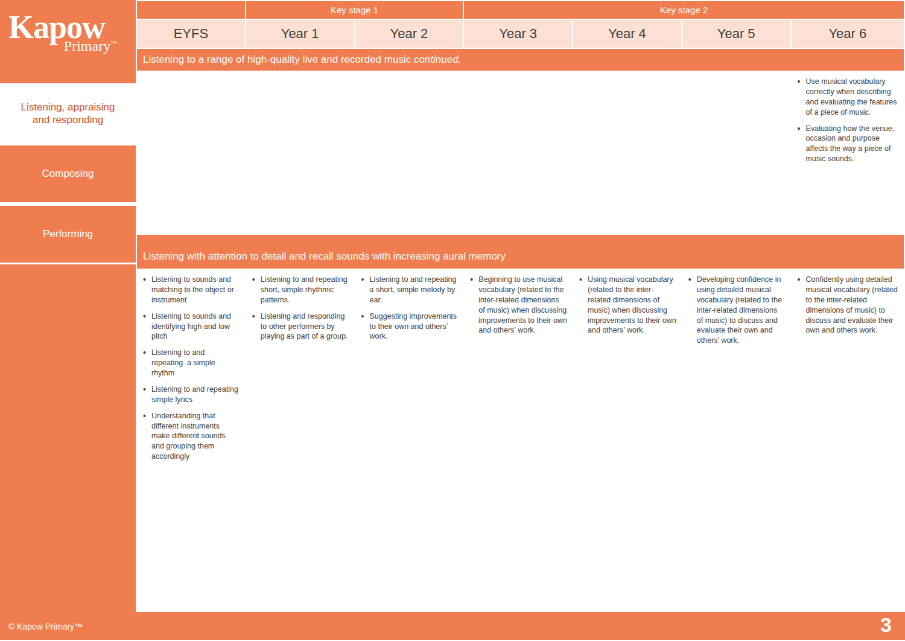Kapow Primary™
Listening, appraising
and responding
Composing
Performing
© Kapow Primary™
| | Key stage 1 | Key stage 2 |
| --- | --- | --- |
| EYFS | Year 1 | Year 2 | Year 3 | Year 4 | Year 5 | Year 6 |
| Listening to a range of high-quality live and recorded music continued. |
| | | | | | | Use musical vocabulary correctly when describing and evaluating the features of a piece of music. Evaluating how the venue, occasion and purpose affects the way a piece of music sounds. |
| Listening with attention to detail and recall sounds with increasing aural memory |
| Listening to sounds and matching to the object or instrument Listening to sounds and identifying high and low pitch Listening to and repeating a simple rhythm Listening to and repeating simple lyrics Understanding that different instruments make different sounds and grouping them accordingly | Listening to and repeating short, simple rhythmic patterns. Listening and responding to other performers by playing as part of a group. | Listening to and repeating a short, simple melody by ear. Suggesting improvements to their own and others’ work. | Beginning to use musical vocabulary (related to the inter-related dimensions of music) when discussing improvements to their own and others’ work. | Using musical vocabulary (related to the inter-related dimensions of music) when discussing improvements to their own and others’ work. | Developing confidence in using detailed musical vocabulary (related to the inter-related dimensions of music) to discuss and evaluate their own and others’ work. | Confidently using detailed musical vocabulary (related to the inter-related dimensions of music) to discuss and evaluate their own and others work. |
3